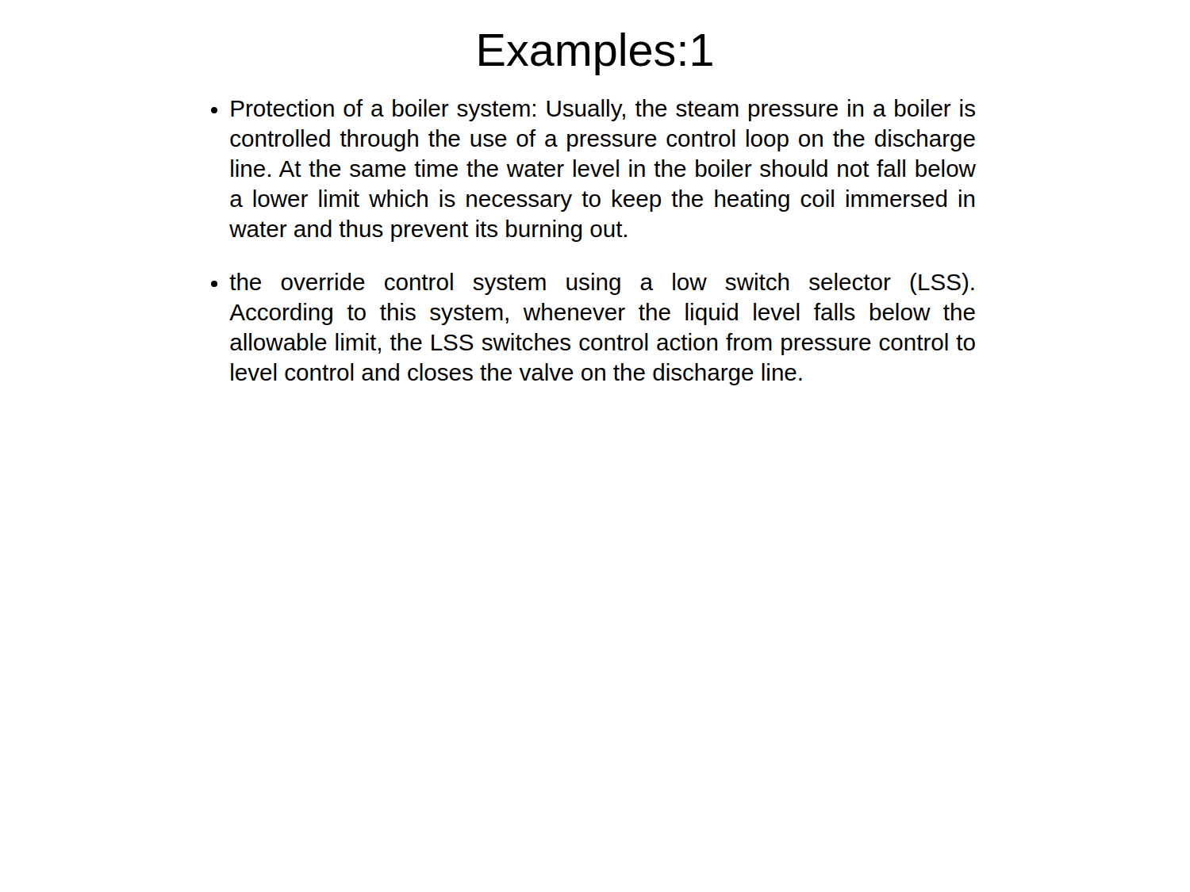Examples:1
Protection of a boiler system: Usually, the steam pressure in a boiler is controlled through the use of a pressure control loop on the discharge line. At the same time the water level in the boiler should not fall below a lower limit which is necessary to keep the heating coil immersed in water and thus prevent its burning out.
the override control system using a low switch selector (LSS). According to this system, whenever the liquid level falls below the allowable limit, the LSS switches control action from pressure control to level control and closes the valve on the discharge line.